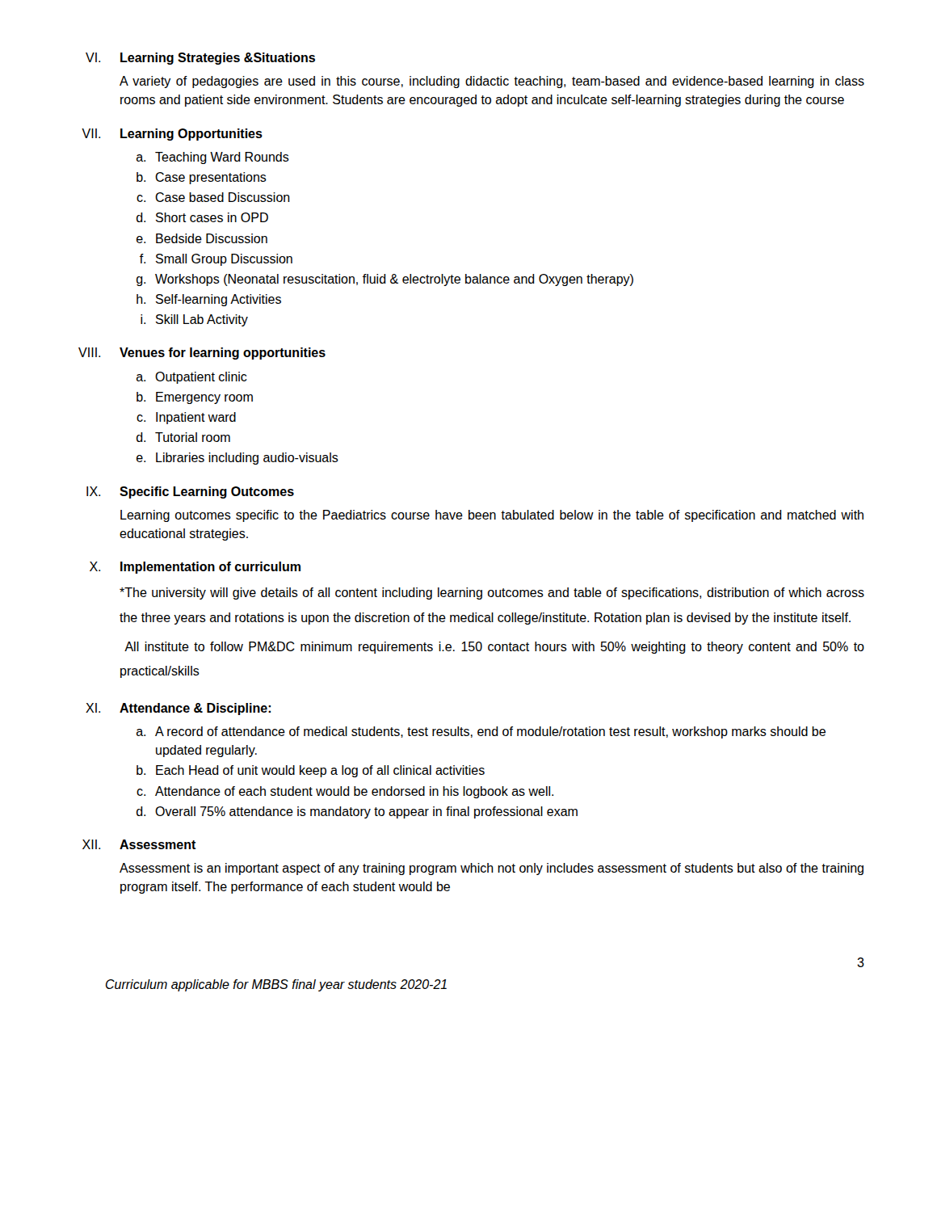Learning Strategies &Situations
A variety of pedagogies are used in this course, including didactic teaching, team-based and evidence-based learning in class rooms and patient side environment. Students are encouraged to adopt and inculcate self-learning strategies during the course
Learning Opportunities
Teaching Ward Rounds
Case presentations
Case based Discussion
Short cases in OPD
Bedside Discussion
Small Group Discussion
Workshops (Neonatal resuscitation, fluid & electrolyte balance and Oxygen therapy)
Self-learning Activities
Skill Lab Activity
Venues for learning opportunities
Outpatient clinic
Emergency room
Inpatient ward
Tutorial room
Libraries including audio-visuals
Specific Learning Outcomes
Learning outcomes specific to the Paediatrics course have been tabulated below in the table of specification and matched with educational strategies.
Implementation of curriculum
*The university will give details of all content including learning outcomes and table of specifications, distribution of which across the three years and rotations is upon the discretion of the medical college/institute. Rotation plan is devised by the institute itself.
All institute to follow PM&DC minimum requirements i.e. 150 contact hours with 50% weighting to theory content and 50% to practical/skills
Attendance & Discipline:
A record of attendance of medical students, test results, end of module/rotation test result, workshop marks should be updated regularly.
Each Head of unit would keep a log of all clinical activities
Attendance of each student would be endorsed in his logbook as well.
Overall 75% attendance is mandatory to appear in final professional exam
Assessment
Assessment is an important aspect of any training program which not only includes assessment of students but also of the training program itself. The performance of each student would be
3
Curriculum applicable for MBBS final year students 2020-21